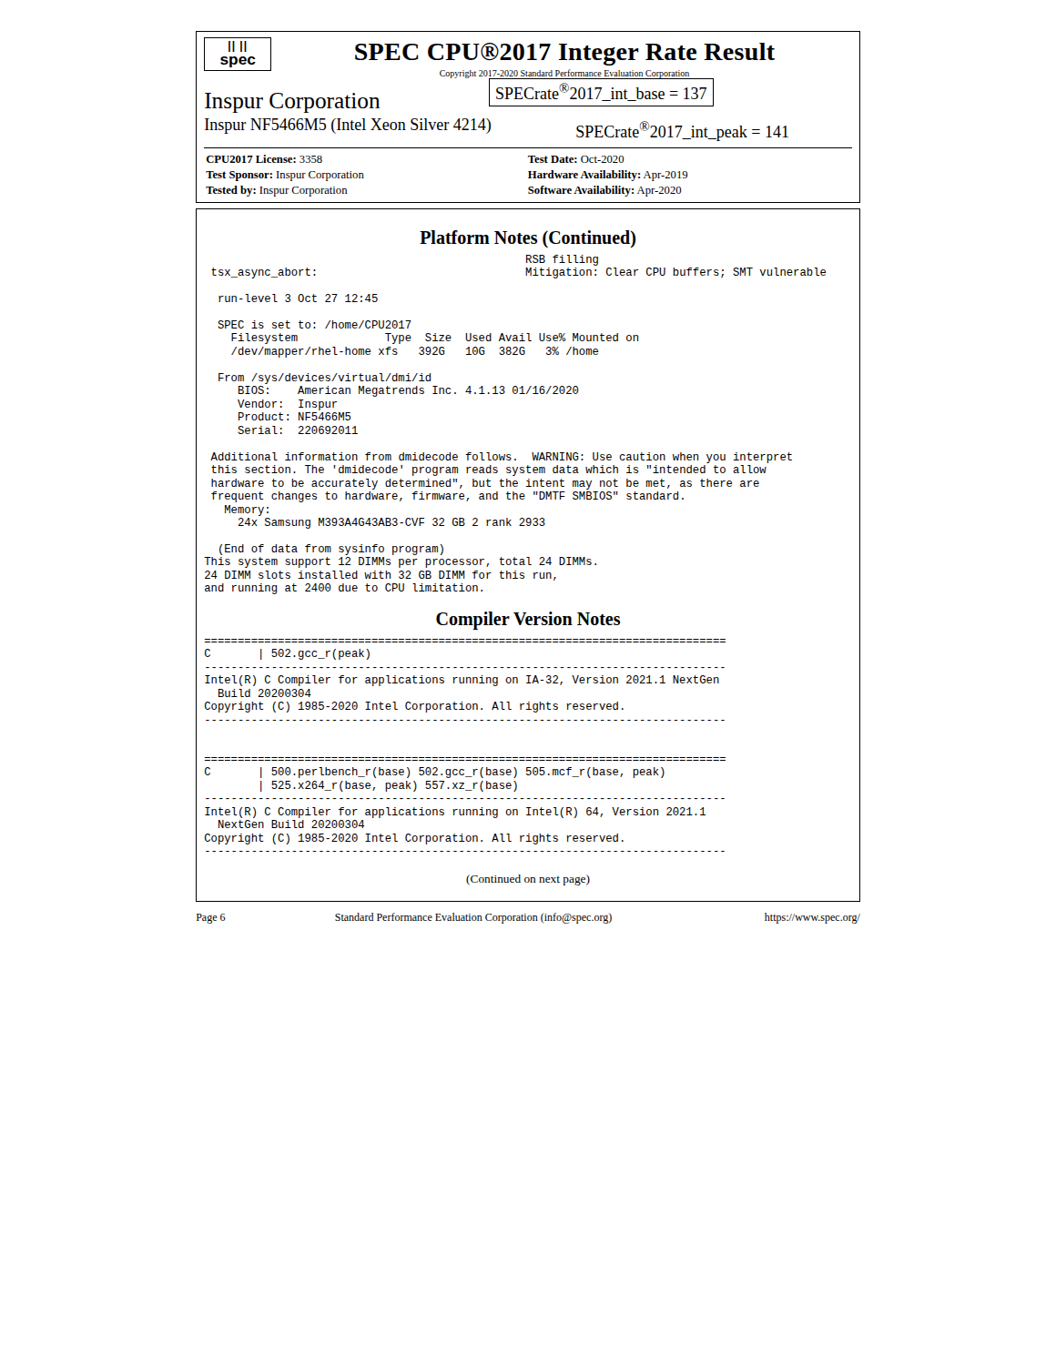|| || spec
SPEC CPU®2017 Integer Rate Result
Copyright 2017-2020 Standard Performance Evaluation Corporation
Inspur Corporation
SPECrate®2017_int_base = 137
Inspur NF5466M5 (Intel Xeon Silver 4214)
SPECrate®2017_int_peak = 141
| CPU2017 License: 3358 | Test Date: Oct-2020 |
| Test Sponsor: Inspur Corporation | Hardware Availability: Apr-2019 |
| Tested by: Inspur Corporation | Software Availability: Apr-2020 |
Platform Notes (Continued)
                                                RSB filling
 tsx_async_abort:                               Mitigation: Clear CPU buffers; SMT vulnerable

  run-level 3 Oct 27 12:45

  SPEC is set to: /home/CPU2017
    Filesystem             Type  Size  Used Avail Use% Mounted on
    /dev/mapper/rhel-home xfs   392G   10G  382G   3% /home

  From /sys/devices/virtual/dmi/id
     BIOS:    American Megatrends Inc. 4.1.13 01/16/2020
     Vendor:  Inspur
     Product: NF5466M5
     Serial:  220692011

 Additional information from dmidecode follows.  WARNING: Use caution when you interpret
 this section. The 'dmidecode' program reads system data which is "intended to allow
 hardware to be accurately determined", but the intent may not be met, as there are
 frequent changes to hardware, firmware, and the "DMTF SMBIOS" standard.
   Memory:
     24x Samsung M393A4G43AB3-CVF 32 GB 2 rank 2933

  (End of data from sysinfo program)
This system support 12 DIMMs per processor, total 24 DIMMs.
24 DIMM slots installed with 32 GB DIMM for this run,
and running at 2400 due to CPU limitation.
Compiler Version Notes
==============================================================================
C       | 502.gcc_r(peak)
------------------------------------------------------------------------------
Intel(R) C Compiler for applications running on IA-32, Version 2021.1 NextGen
  Build 20200304
Copyright (C) 1985-2020 Intel Corporation. All rights reserved.
------------------------------------------------------------------------------


==============================================================================
C       | 500.perlbench_r(base) 502.gcc_r(base) 505.mcf_r(base, peak)
        | 525.x264_r(base, peak) 557.xz_r(base)
------------------------------------------------------------------------------
Intel(R) C Compiler for applications running on Intel(R) 64, Version 2021.1
  NextGen Build 20200304
Copyright (C) 1985-2020 Intel Corporation. All rights reserved.
------------------------------------------------------------------------------
(Continued on next page)
Page 6
Standard Performance Evaluation Corporation (info@spec.org)
https://www.spec.org/